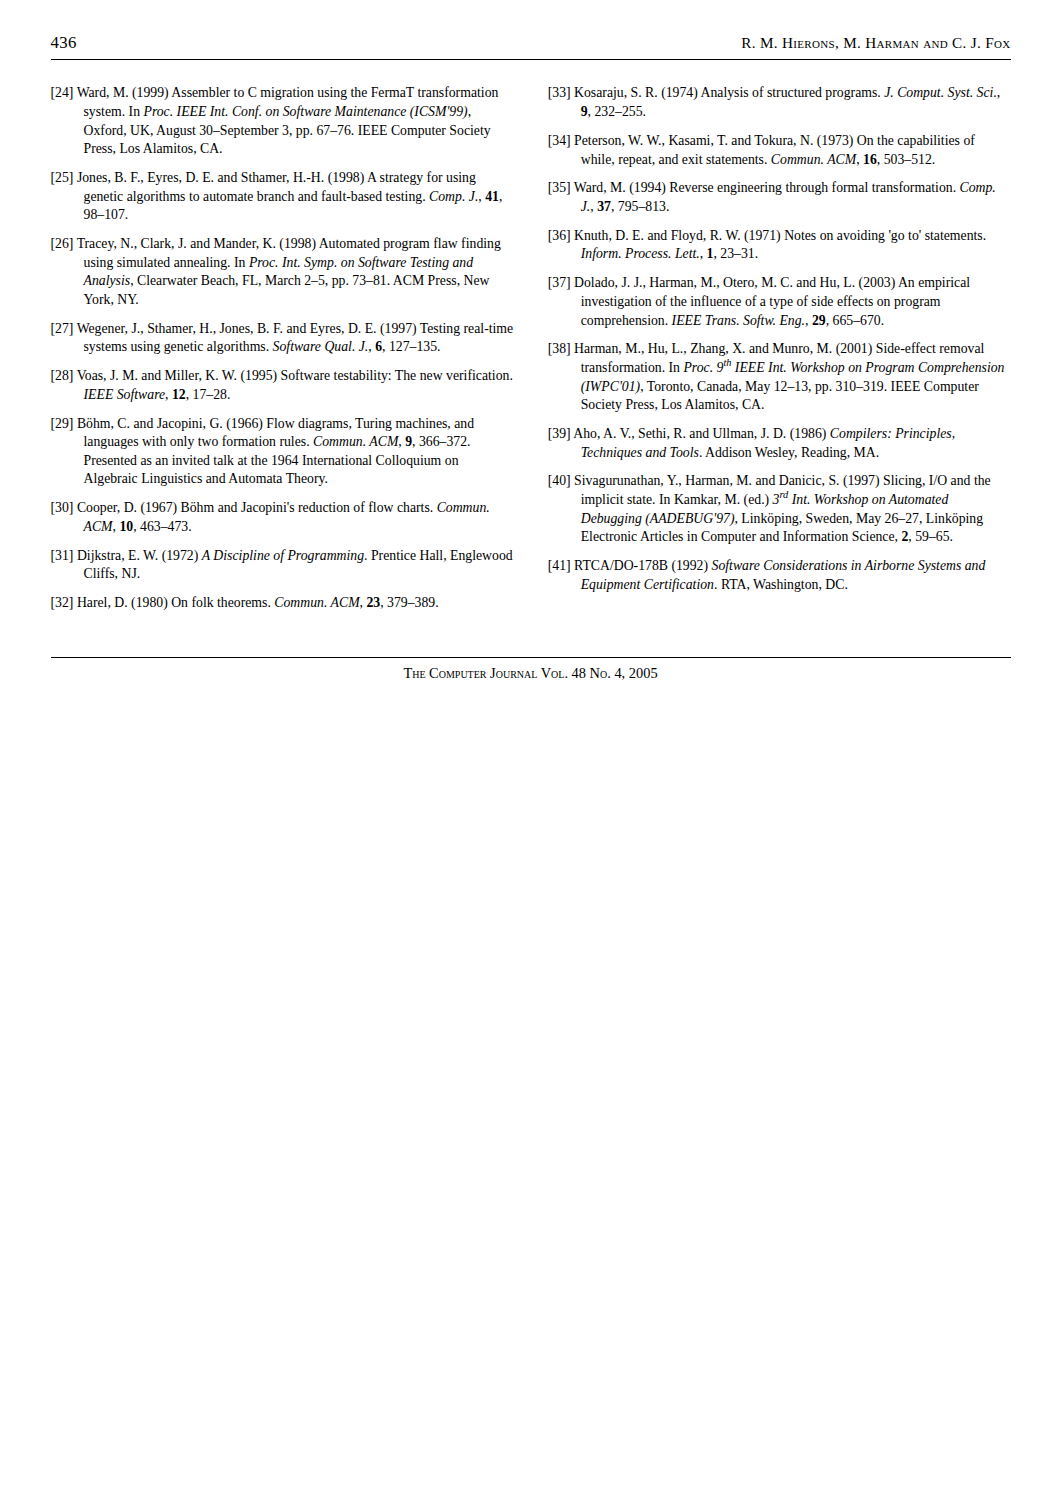436 R. M. Hierons, M. Harman and C. J. Fox
Ward, M. (1999) Assembler to C migration using the FermaT transformation system. In Proc. IEEE Int. Conf. on Software Maintenance (ICSM'99), Oxford, UK, August 30–September 3, pp. 67–76. IEEE Computer Society Press, Los Alamitos, CA.
Jones, B. F., Eyres, D. E. and Sthamer, H.-H. (1998) A strategy for using genetic algorithms to automate branch and fault-based testing. Comp. J., 41, 98–107.
Tracey, N., Clark, J. and Mander, K. (1998) Automated program flaw finding using simulated annealing. In Proc. Int. Symp. on Software Testing and Analysis, Clearwater Beach, FL, March 2–5, pp. 73–81. ACM Press, New York, NY.
Wegener, J., Sthamer, H., Jones, B. F. and Eyres, D. E. (1997) Testing real-time systems using genetic algorithms. Software Qual. J., 6, 127–135.
Voas, J. M. and Miller, K. W. (1995) Software testability: The new verification. IEEE Software, 12, 17–28.
Böhm, C. and Jacopini, G. (1966) Flow diagrams, Turing machines, and languages with only two formation rules. Commun. ACM, 9, 366–372. Presented as an invited talk at the 1964 International Colloquium on Algebraic Linguistics and Automata Theory.
Cooper, D. (1967) Böhm and Jacopini's reduction of flow charts. Commun. ACM, 10, 463–473.
Dijkstra, E. W. (1972) A Discipline of Programming. Prentice Hall, Englewood Cliffs, NJ.
Harel, D. (1980) On folk theorems. Commun. ACM, 23, 379–389.
Kosaraju, S. R. (1974) Analysis of structured programs. J. Comput. Syst. Sci., 9, 232–255.
Peterson, W. W., Kasami, T. and Tokura, N. (1973) On the capabilities of while, repeat, and exit statements. Commun. ACM, 16, 503–512.
Ward, M. (1994) Reverse engineering through formal transformation. Comp. J., 37, 795–813.
Knuth, D. E. and Floyd, R. W. (1971) Notes on avoiding 'go to' statements. Inform. Process. Lett., 1, 23–31.
Dolado, J. J., Harman, M., Otero, M. C. and Hu, L. (2003) An empirical investigation of the influence of a type of side effects on program comprehension. IEEE Trans. Softw. Eng., 29, 665–670.
Harman, M., Hu, L., Zhang, X. and Munro, M. (2001) Side-effect removal transformation. In Proc. 9th IEEE Int. Workshop on Program Comprehension (IWPC'01), Toronto, Canada, May 12–13, pp. 310–319. IEEE Computer Society Press, Los Alamitos, CA.
Aho, A. V., Sethi, R. and Ullman, J. D. (1986) Compilers: Principles, Techniques and Tools. Addison Wesley, Reading, MA.
Sivagurunathan, Y., Harman, M. and Danicic, S. (1997) Slicing, I/O and the implicit state. In Kamkar, M. (ed.) 3rd Int. Workshop on Automated Debugging (AADEBUG'97), Linköping, Sweden, May 26–27, Linköping Electronic Articles in Computer and Information Science, 2, 59–65.
RTCA/DO-178B (1992) Software Considerations in Airborne Systems and Equipment Certification. RTA, Washington, DC.
The Computer Journal Vol. 48 No. 4, 2005